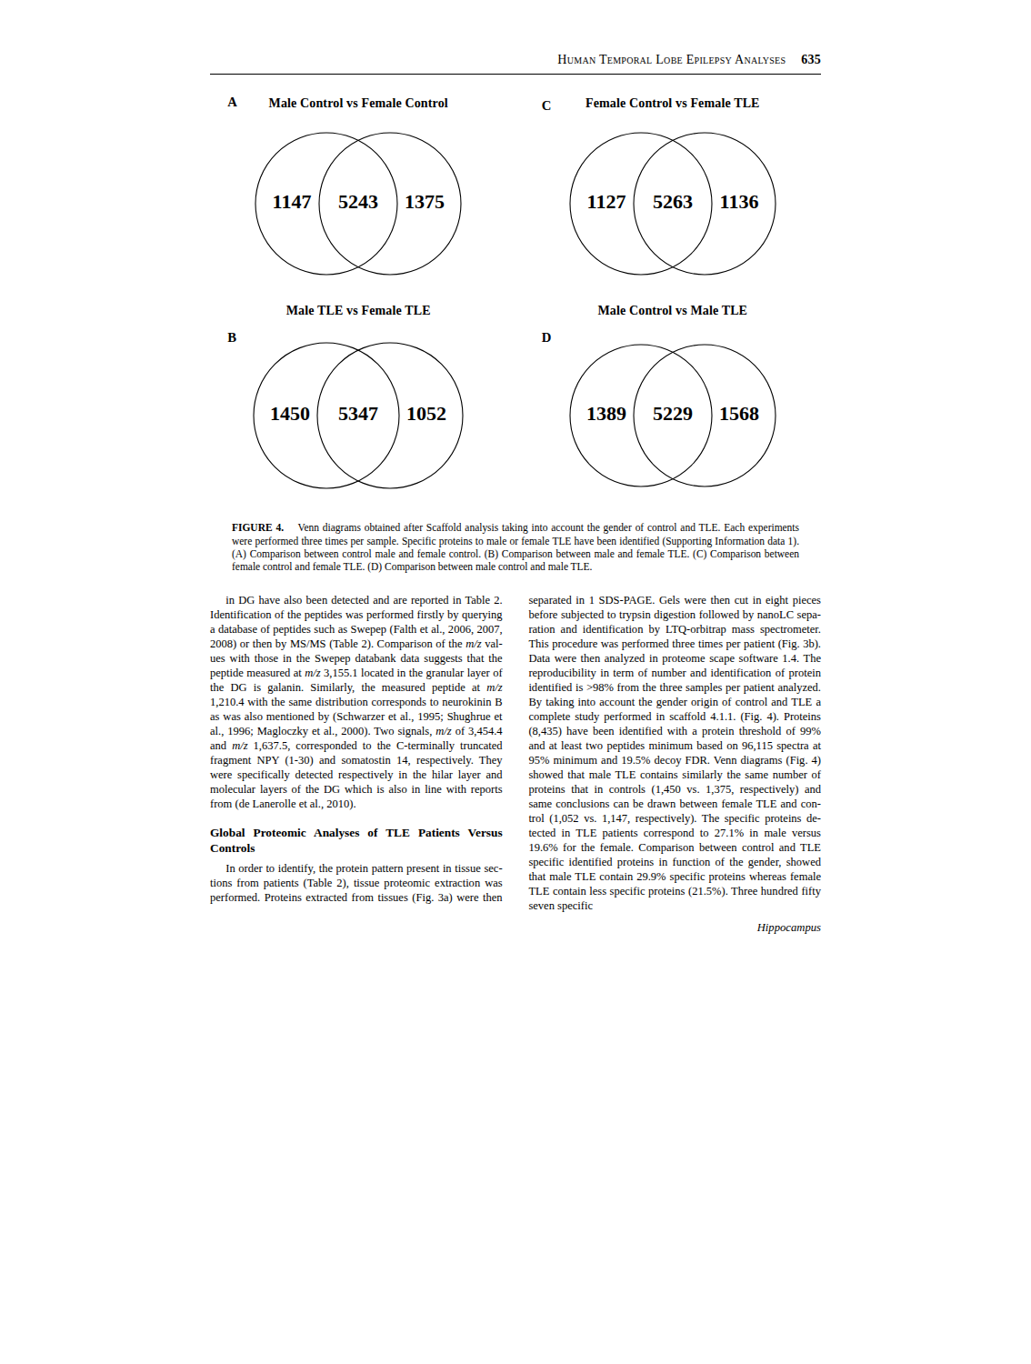Human Temporal Lobe Epilepsy Analyses 635
A
Male Control vs Female Control
1147 5243 1375
C
Female Control vs Female TLE
1127 5263 1136
Male TLE vs Female TLE
B 1450 5347 1052
Male Control vs Male TLE
D 1389 5229 1568
FIGURE 4. Venn diagrams obtained after Scaffold analysis taking into account the gender of control and TLE. Each experiments were performed three times per sample. Specific proteins to male or female TLE have been identified (Supporting Information data 1). (A) Comparison between control male and female control. (B) Comparison between male and female TLE. (C) Comparison between female control and female TLE. (D) Comparison between male control and male TLE.
in DG have also been detected and are reported in Table 2. Identification of the peptides was performed firstly by querying a database of peptides such as Swepep (Falth et al., 2006, 2007, 2008) or then by MS/MS (Table 2). Comparison of the m/z values with those in the Swepep databank data suggests that the peptide measured at m/z 3,155.1 located in the granular layer of the DG is galanin. Similarly, the measured peptide at m/z 1,210.4 with the same distribution corresponds to neurokinin B as was also mentioned by (Schwarzer et al., 1995; Shughrue et al., 1996; Magloczky et al., 2000). Two signals, m/z of 3,454.4 and m/z 1,637.5, corresponded to the C-terminally truncated fragment NPY (1-30) and somatostin 14, respectively. They were specifically detected respectively in the hilar layer and molecular layers of the DG which is also in line with reports from (de Lanerolle et al., 2010).
Global Proteomic Analyses of TLE Patients Versus Controls
In order to identify, the protein pattern present in tissue sections from patients (Table 2), tissue proteomic extraction was performed. Proteins extracted from tissues (Fig. 3a) were then separated in 1 SDS-PAGE. Gels were then cut in eight pieces before subjected to trypsin digestion followed by nanoLC separation and identification by LTQ-orbitrap mass spectrometer. This procedure was performed three times per patient (Fig. 3b). Data were then analyzed in proteome scape software 1.4. The reproducibility in term of number and identification of protein identified is >98% from the three samples per patient analyzed. By taking into account the gender origin of control and TLE a complete study performed in scaffold 4.1.1. (Fig. 4). Proteins (8,435) have been identified with a protein threshold of 99% and at least two peptides minimum based on 96,115 spectra at 95% minimum and 19.5% decoy FDR. Venn diagrams (Fig. 4) showed that male TLE contains similarly the same number of proteins that in controls (1,450 vs. 1,375, respectively) and same conclusions can be drawn between female TLE and control (1,052 vs. 1,147, respectively). The specific proteins detected in TLE patients correspond to 27.1% in male versus 19.6% for the female. Comparison between control and TLE specific identified proteins in function of the gender, showed that male TLE contain 29.9% specific proteins whereas female TLE contain less specific proteins (21.5%). Three hundred fifty seven specific
Hippocampus